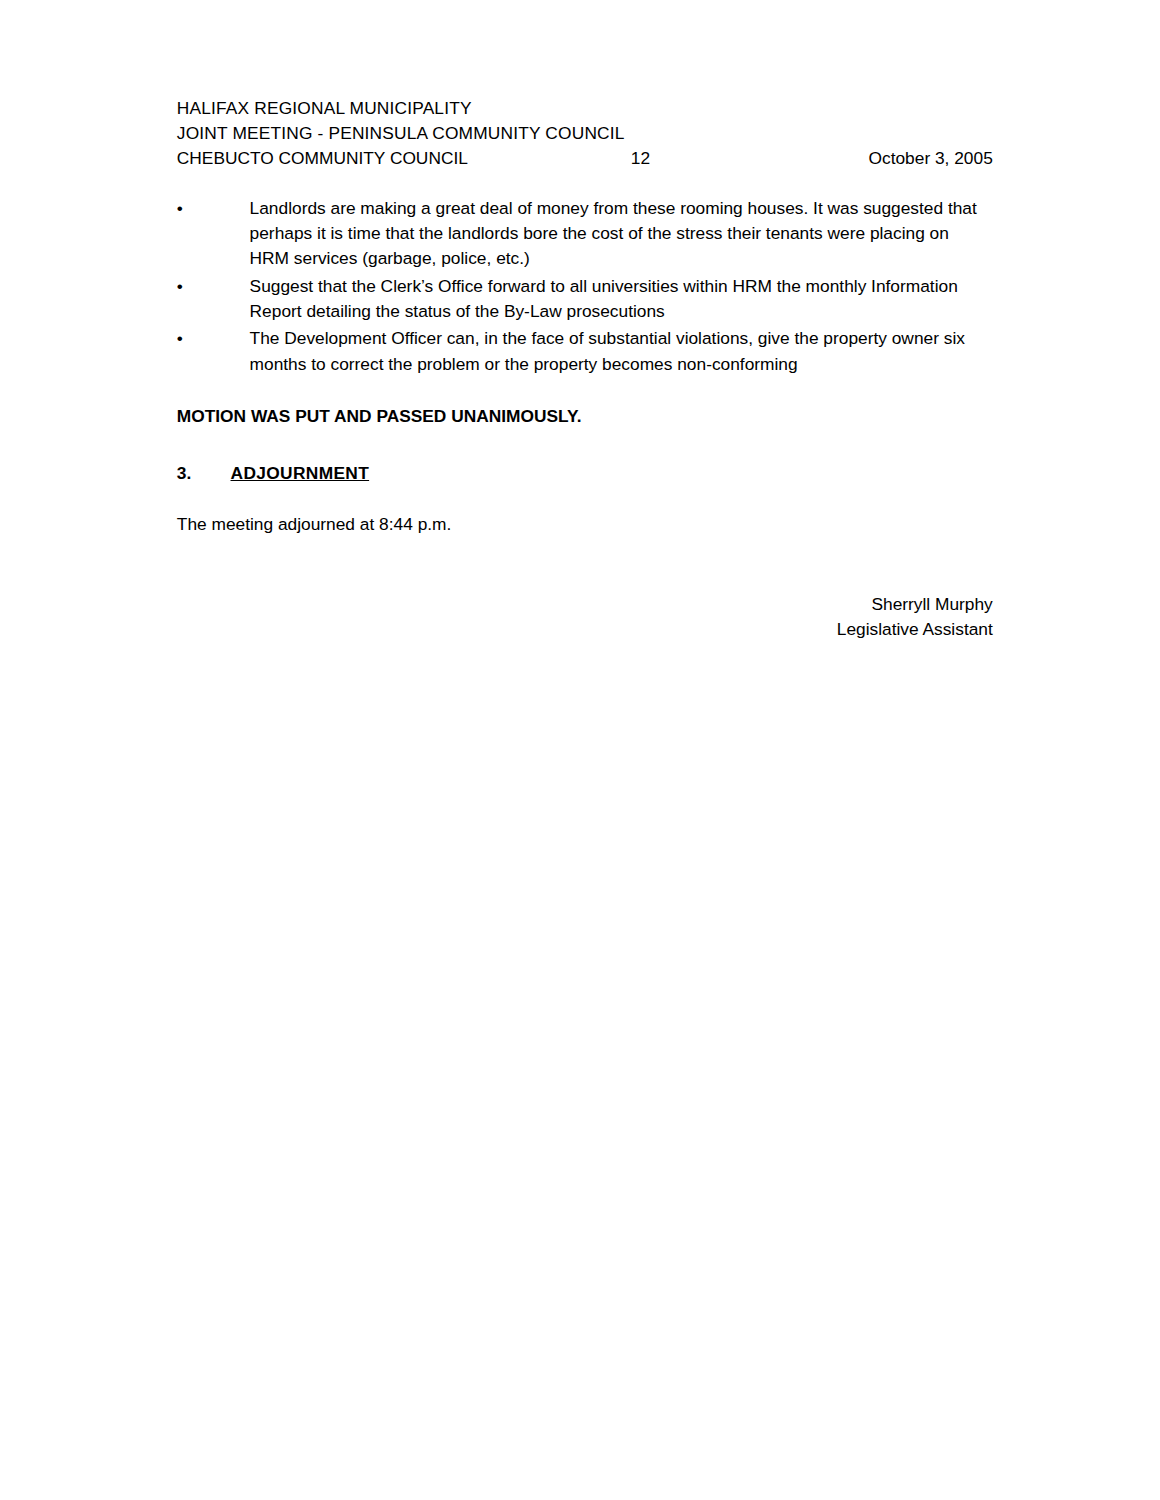HALIFAX REGIONAL MUNICIPALITY
JOINT MEETING - PENINSULA COMMUNITY COUNCIL
CHEBUCTO COMMUNITY COUNCIL 12 October 3, 2005
Landlords are making a great deal of money from these rooming houses. It was suggested that perhaps it is time that the landlords bore the cost of the stress their tenants were placing on HRM services (garbage, police, etc.)
Suggest that the Clerk’s Office forward to all universities within HRM the monthly Information Report detailing the status of the By-Law prosecutions
The Development Officer can, in the face of substantial violations, give the property owner six months to correct the problem or the property becomes non-conforming
MOTION WAS PUT AND PASSED UNANIMOUSLY.
3. ADJOURNMENT
The meeting adjourned at 8:44 p.m.
Sherryll Murphy
Legislative Assistant